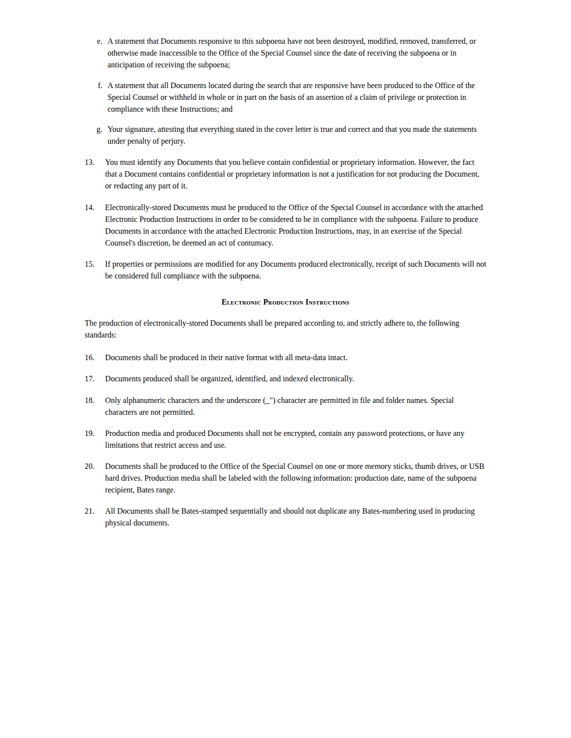A statement that Documents responsive to this subpoena have not been destroyed, modified, removed, transferred, or otherwise made inaccessible to the Office of the Special Counsel since the date of receiving the subpoena or in anticipation of receiving the subpoena;
A statement that all Documents located during the search that are responsive have been produced to the Office of the Special Counsel or withheld in whole or in part on the basis of an assertion of a claim of privilege or protection in compliance with these Instructions; and
Your signature, attesting that everything stated in the cover letter is true and correct and that you made the statements under penalty of perjury.
13. You must identify any Documents that you believe contain confidential or proprietary information. However, the fact that a Document contains confidential or proprietary information is not a justification for not producing the Document, or redacting any part of it.
14. Electronically-stored Documents must be produced to the Office of the Special Counsel in accordance with the attached Electronic Production Instructions in order to be considered to be in compliance with the subpoena. Failure to produce Documents in accordance with the attached Electronic Production Instructions, may, in an exercise of the Special Counsel's discretion, be deemed an act of contumacy.
15. If properties or permissions are modified for any Documents produced electronically, receipt of such Documents will not be considered full compliance with the subpoena.
Electronic Production Instructions
The production of electronically-stored Documents shall be prepared according to, and strictly adhere to, the following standards:
16. Documents shall be produced in their native format with all meta-data intact.
17. Documents produced shall be organized, identified, and indexed electronically.
18. Only alphanumeric characters and the underscore (_") character are permitted in file and folder names. Special characters are not permitted.
19. Production media and produced Documents shall not be encrypted, contain any password protections, or have any limitations that restrict access and use.
20. Documents shall be produced to the Office of the Special Counsel on one or more memory sticks, thumb drives, or USB hard drives. Production media shall be labeled with the following information: production date, name of the subpoena recipient, Bates range.
21. All Documents shall be Bates-stamped sequentially and should not duplicate any Bates-numbering used in producing physical documents.